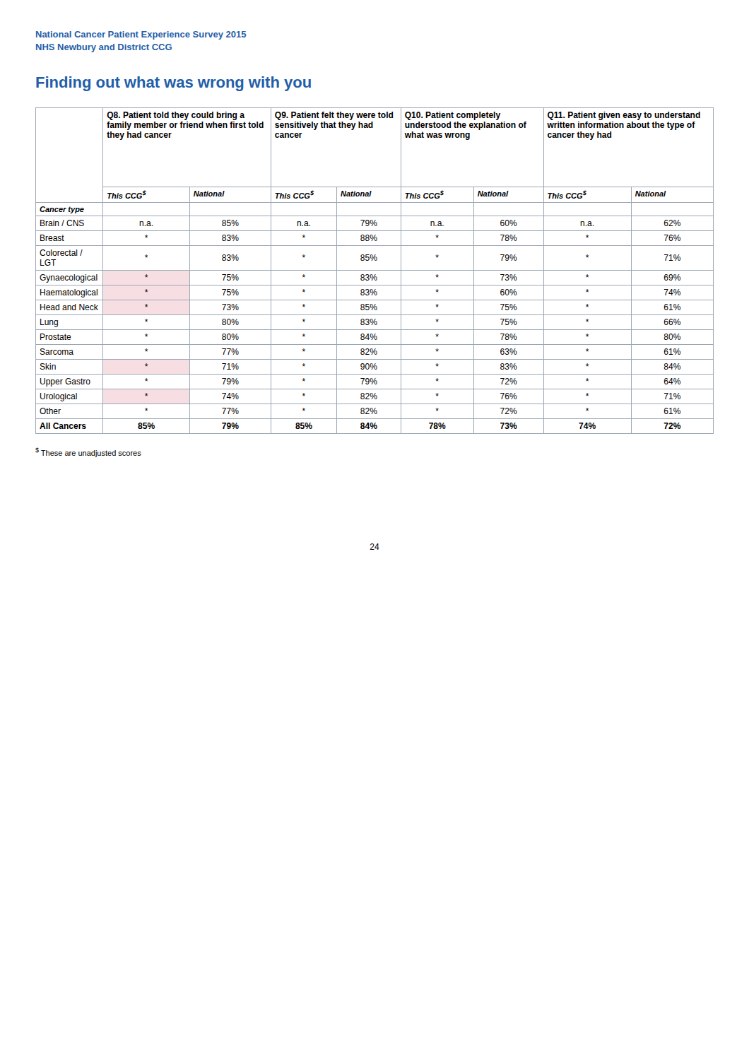National Cancer Patient Experience Survey 2015
NHS Newbury and District CCG
Finding out what was wrong with you
| | Q8. Patient told they could bring a family member or friend when first told they had cancer | Q9. Patient felt they were told sensitively that they had cancer | Q10. Patient completely understood the explanation of what was wrong | Q11. Patient given easy to understand written information about the type of cancer they had |
| --- | --- | --- | --- | --- |
| This CCG $ | National | This CCG $ | National | This CCG $ | National | This CCG $ | National |
| Cancer type | | | | | | | | |
| Brain / CNS | n.a. | 85% | n.a. | 79% | n.a. | 60% | n.a. | 62% |
| Breast | * | 83% | * | 88% | * | 78% | * | 76% |
| Colorectal / LGT | * | 83% | * | 85% | * | 79% | * | 71% |
| Gynaecological | * | 75% | * | 83% | * | 73% | * | 69% |
| Haematological | * | 75% | * | 83% | * | 60% | * | 74% |
| Head and Neck | * | 73% | * | 85% | * | 75% | * | 61% |
| Lung | * | 80% | * | 83% | * | 75% | * | 66% |
| Prostate | * | 80% | * | 84% | * | 78% | * | 80% |
| Sarcoma | * | 77% | * | 82% | * | 63% | * | 61% |
| Skin | * | 71% | * | 90% | * | 83% | * | 84% |
| Upper Gastro | * | 79% | * | 79% | * | 72% | * | 64% |
| Urological | * | 74% | * | 82% | * | 76% | * | 71% |
| Other | * | 77% | * | 82% | * | 72% | * | 61% |
| All Cancers | 85% | 79% | 85% | 84% | 78% | 73% | 74% | 72% |
$ These are unadjusted scores
24